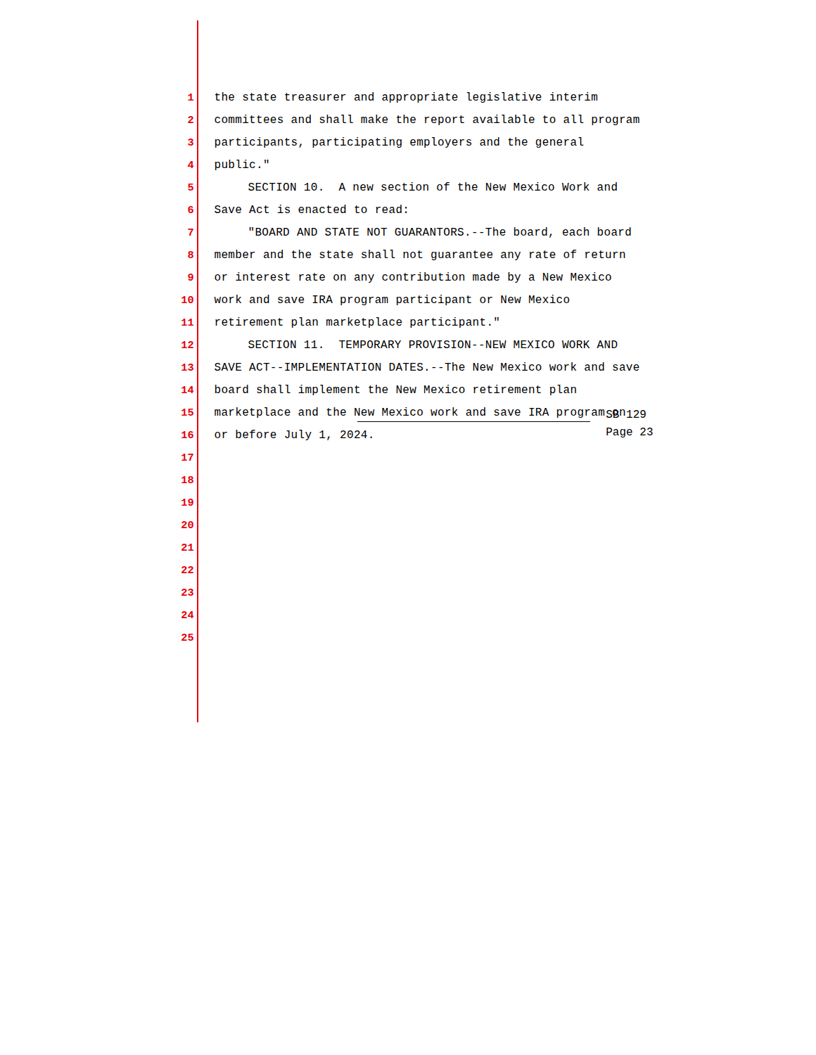1
2
3
4
5
6
7
8
9
10
11
12
13
14
15
16
17
18
19
20
21
22
23
24
25
the state treasurer and appropriate legislative interim
committees and shall make the report available to all program
participants, participating employers and the general
public."
SECTION 10. A new section of the New Mexico Work and
Save Act is enacted to read:
"BOARD AND STATE NOT GUARANTORS.--The board, each board
member and the state shall not guarantee any rate of return
or interest rate on any contribution made by a New Mexico
work and save IRA program participant or New Mexico
retirement plan marketplace participant."
SECTION 11. TEMPORARY PROVISION--NEW MEXICO WORK AND
SAVE ACT--IMPLEMENTATION DATES.--The New Mexico work and save
board shall implement the New Mexico retirement plan
marketplace and the New Mexico work and save IRA program on
or before July 1, 2024.
SB 129
Page 23